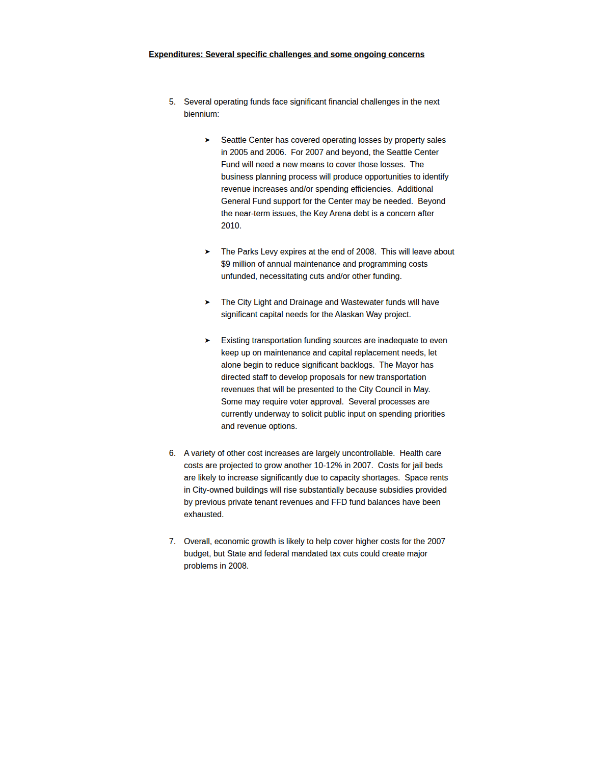Expenditures: Several specific challenges and some ongoing concerns
Several operating funds face significant financial challenges in the next biennium:
Seattle Center has covered operating losses by property sales in 2005 and 2006. For 2007 and beyond, the Seattle Center Fund will need a new means to cover those losses. The business planning process will produce opportunities to identify revenue increases and/or spending efficiencies. Additional General Fund support for the Center may be needed. Beyond the near-term issues, the Key Arena debt is a concern after 2010.
The Parks Levy expires at the end of 2008. This will leave about $9 million of annual maintenance and programming costs unfunded, necessitating cuts and/or other funding.
The City Light and Drainage and Wastewater funds will have significant capital needs for the Alaskan Way project.
Existing transportation funding sources are inadequate to even keep up on maintenance and capital replacement needs, let alone begin to reduce significant backlogs. The Mayor has directed staff to develop proposals for new transportation revenues that will be presented to the City Council in May. Some may require voter approval. Several processes are currently underway to solicit public input on spending priorities and revenue options.
A variety of other cost increases are largely uncontrollable. Health care costs are projected to grow another 10-12% in 2007. Costs for jail beds are likely to increase significantly due to capacity shortages. Space rents in City-owned buildings will rise substantially because subsidies provided by previous private tenant revenues and FFD fund balances have been exhausted.
Overall, economic growth is likely to help cover higher costs for the 2007 budget, but State and federal mandated tax cuts could create major problems in 2008.